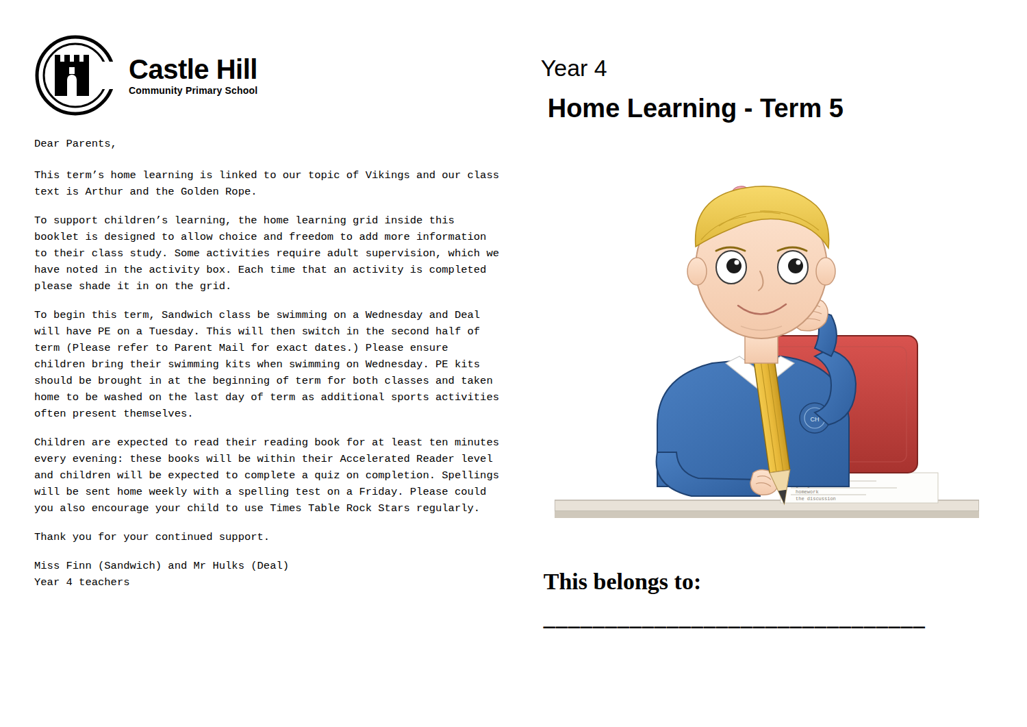Castle Hill Community Primary School
Dear Parents,
This term’s home learning is linked to our topic of Vikings and our class text is Arthur and the Golden Rope.
To support children’s learning, the home learning grid inside this booklet is designed to allow choice and freedom to add more information to their class study. Some activities require adult supervision, which we have noted in the activity box. Each time that an activity is completed please shade it in on the grid.
To begin this term, Sandwich class be swimming on a Wednesday and Deal will have PE on a Tuesday. This will then switch in the second half of term (Please refer to Parent Mail for exact dates.) Please ensure children bring their swimming kits when swimming on Wednesday. PE kits should be brought in at the beginning of term for both classes and taken home to be washed on the last day of term as additional sports activities often present themselves.
Children are expected to read their reading book for at least ten minutes every evening: these books will be within their Accelerated Reader level and children will be expected to complete a quiz on completion. Spellings will be sent home weekly with a spelling test on a Friday. Please could you also encourage your child to use Times Table Rock Stars regularly.
Thank you for your continued support.
Miss Finn (Sandwich) and Mr Hulks (Deal)
Year 4 teachers
Year 4
Home Learning - Term 5
the why going with teacher homework the discussion CH
This belongs to:
_______________________________